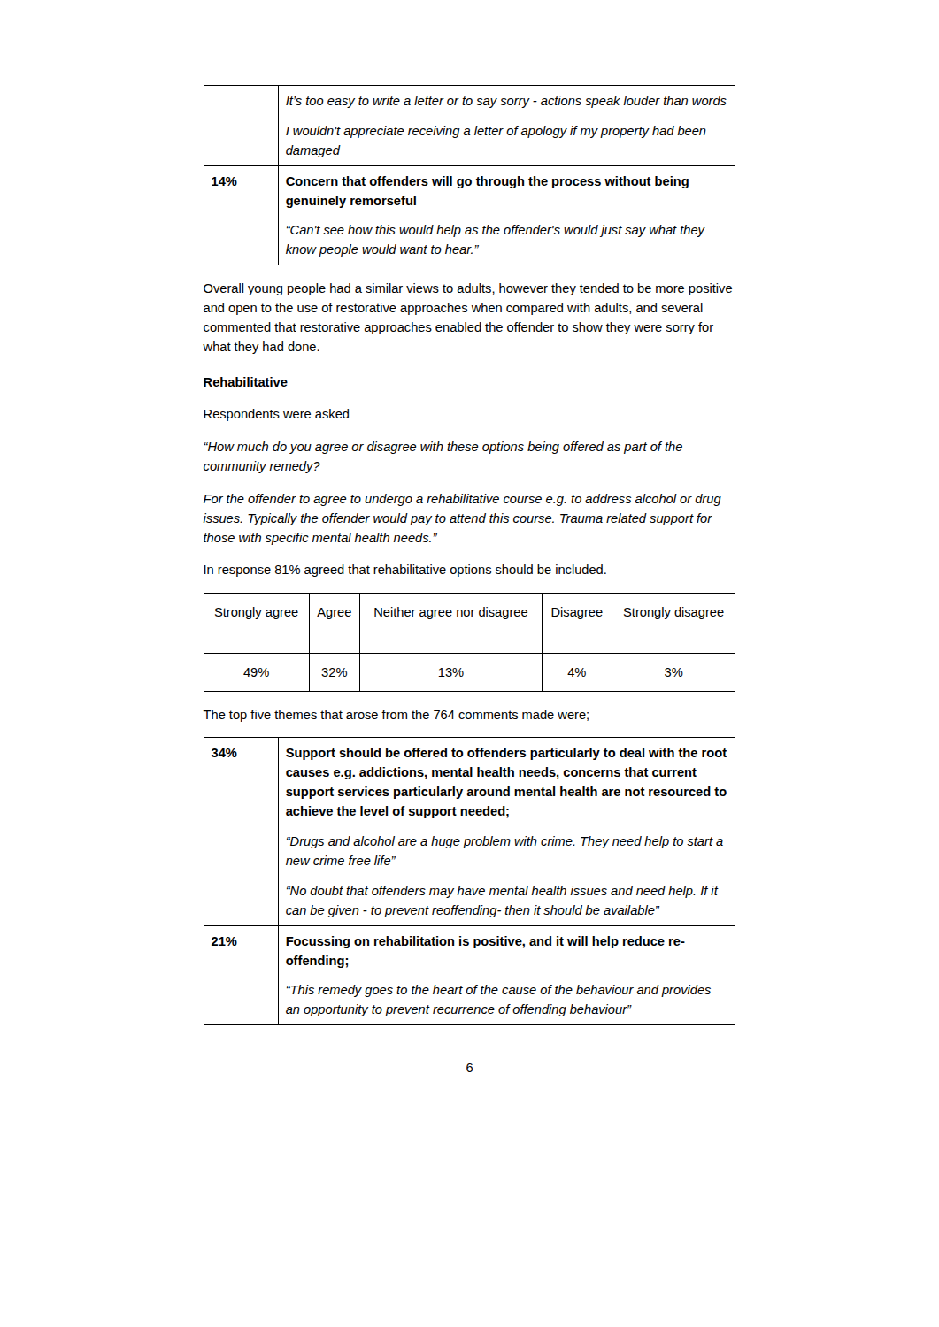| | It’s too easy to write a letter or to say sorry - actions speak louder than words I wouldn't appreciate receiving a letter of apology if my property had been damaged |
| 14% | Concern that offenders will go through the process without being genuinely remorseful “Can't see how this would help as the offender's would just say what they know people would want to hear.” |
Overall young people had a similar views to adults, however they tended to be more positive and open to the use of restorative approaches when compared with adults, and several commented that restorative approaches enabled the offender to show they were sorry for what they had done.
Rehabilitative
Respondents were asked
“How much do you agree or disagree with these options being offered as part of the community remedy?
For the offender to agree to undergo a rehabilitative course e.g. to address alcohol or drug issues. Typically the offender would pay to attend this course. Trauma related support for those with specific mental health needs.”
In response 81% agreed that rehabilitative options should be included.
| Strongly agree | Agree | Neither agree nor disagree | Disagree | Strongly disagree |
| 49% | 32% | 13% | 4% | 3% |
The top five themes that arose from the 764 comments made were;
| 34% | Support should be offered to offenders particularly to deal with the root causes e.g. addictions, mental health needs, concerns that current support services particularly around mental health are not resourced to achieve the level of support needed; “Drugs and alcohol are a huge problem with crime. They need help to start a new crime free life” “No doubt that offenders may have mental health issues and need help. If it can be given - to prevent reoffending- then it should be available” |
| 21% | Focussing on rehabilitation is positive, and it will help reduce re-offending; “This remedy goes to the heart of the cause of the behaviour and provides an opportunity to prevent recurrence of offending behaviour” |
6